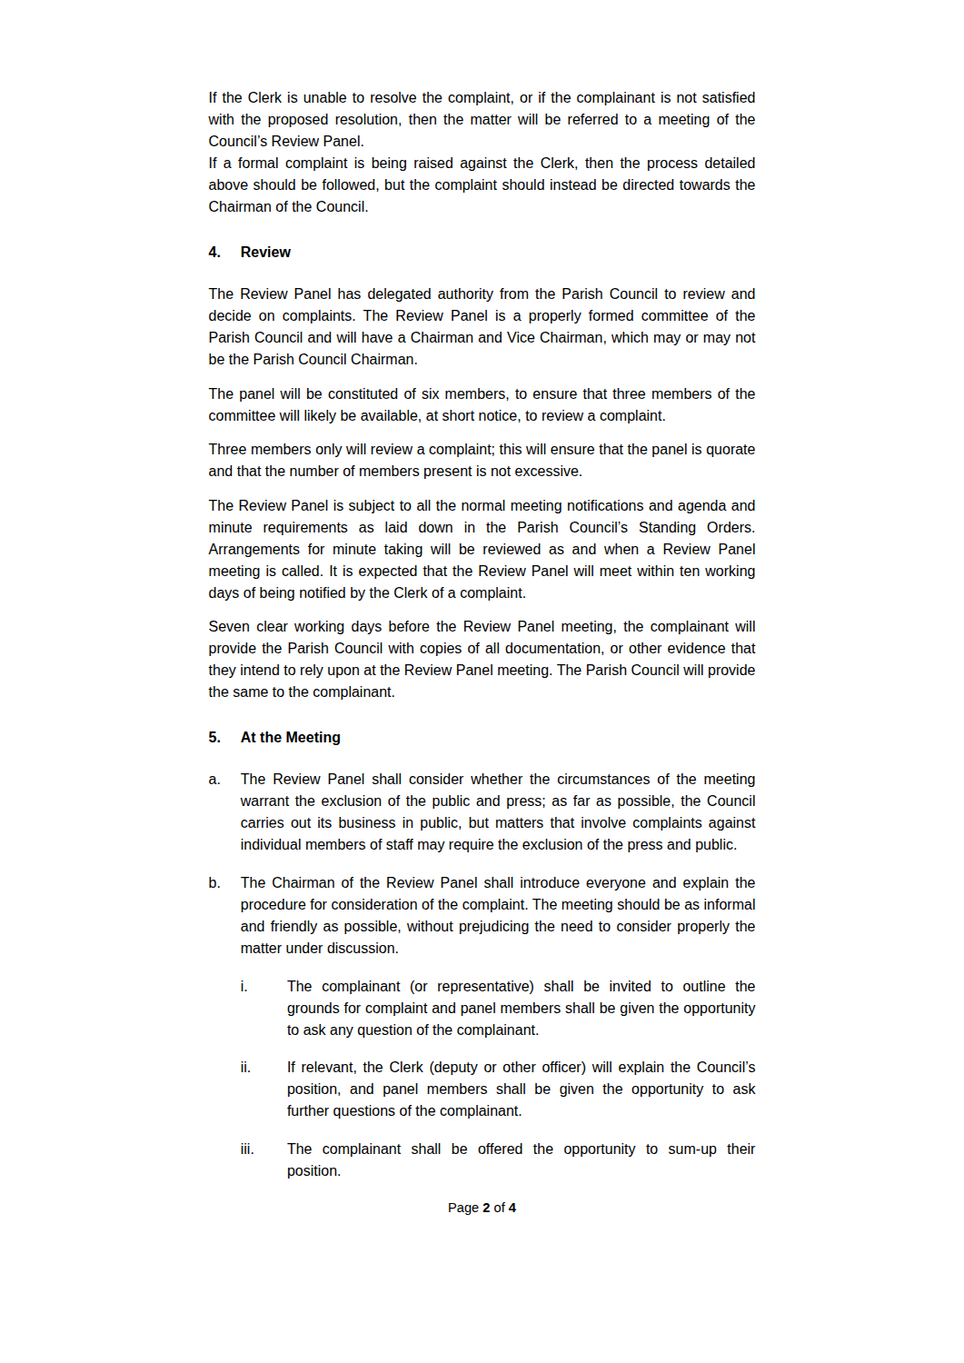If the Clerk is unable to resolve the complaint, or if the complainant is not satisfied with the proposed resolution, then the matter will be referred to a meeting of the Council’s Review Panel.
If a formal complaint is being raised against the Clerk, then the process detailed above should be followed, but the complaint should instead be directed towards the Chairman of the Council.
4. Review
The Review Panel has delegated authority from the Parish Council to review and decide on complaints. The Review Panel is a properly formed committee of the Parish Council and will have a Chairman and Vice Chairman, which may or may not be the Parish Council Chairman.
The panel will be constituted of six members, to ensure that three members of the committee will likely be available, at short notice, to review a complaint.
Three members only will review a complaint; this will ensure that the panel is quorate and that the number of members present is not excessive.
The Review Panel is subject to all the normal meeting notifications and agenda and minute requirements as laid down in the Parish Council’s Standing Orders. Arrangements for minute taking will be reviewed as and when a Review Panel meeting is called. It is expected that the Review Panel will meet within ten working days of being notified by the Clerk of a complaint.
Seven clear working days before the Review Panel meeting, the complainant will provide the Parish Council with copies of all documentation, or other evidence that they intend to rely upon at the Review Panel meeting. The Parish Council will provide the same to the complainant.
5. At the Meeting
a. The Review Panel shall consider whether the circumstances of the meeting warrant the exclusion of the public and press; as far as possible, the Council carries out its business in public, but matters that involve complaints against individual members of staff may require the exclusion of the press and public.
b. The Chairman of the Review Panel shall introduce everyone and explain the procedure for consideration of the complaint. The meeting should be as informal and friendly as possible, without prejudicing the need to consider properly the matter under discussion.
i. The complainant (or representative) shall be invited to outline the grounds for complaint and panel members shall be given the opportunity to ask any question of the complainant.
ii. If relevant, the Clerk (deputy or other officer) will explain the Council’s position, and panel members shall be given the opportunity to ask further questions of the complainant.
iii. The complainant shall be offered the opportunity to sum-up their position.
Page 2 of 4